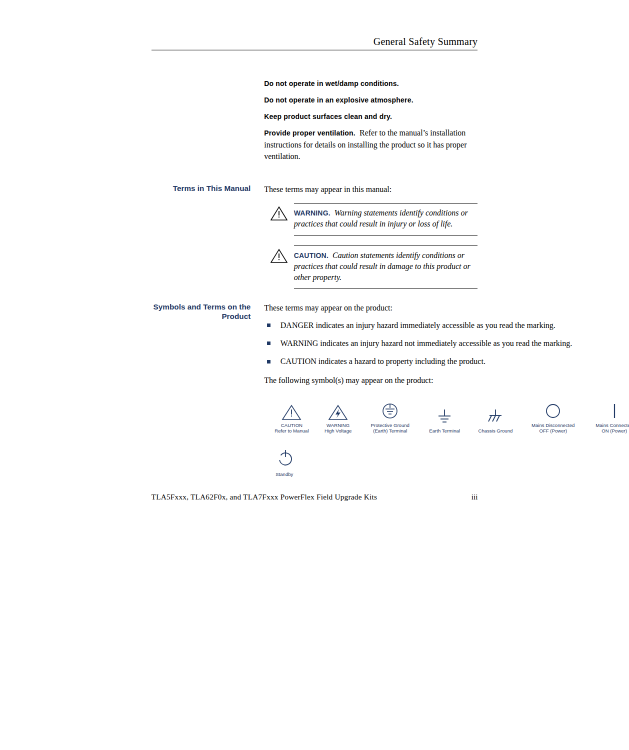General Safety Summary
Do not operate in wet/damp conditions.
Do not operate in an explosive atmosphere.
Keep product surfaces clean and dry.
Provide proper ventilation. Refer to the manual’s installation instructions for details on installing the product so it has proper ventilation.
Terms in This Manual
These terms may appear in this manual:
WARNING. Warning statements identify conditions or practices that could result in injury or loss of life.
CAUTION. Caution statements identify conditions or practices that could result in damage to this product or other property.
Symbols and Terms on the
Product
These terms may appear on the product:
DANGER indicates an injury hazard immediately accessible as you read the marking.
WARNING indicates an injury hazard not immediately accessible as you read the marking.
CAUTION indicates a hazard to property including the product.
The following symbol(s) may appear on the product:
CAUTION
Refer to Manual
WARNING
High Voltage
Protective Ground
(Earth) Terminal
Earth Terminal
Chassis Ground
Mains Disconnected
OFF (Power)
Mains Connected
ON (Power)
Standby
TLA5Fxxx, TLA62F0x, and TLA7Fxxx PowerFlex Field Upgrade Kits
iii